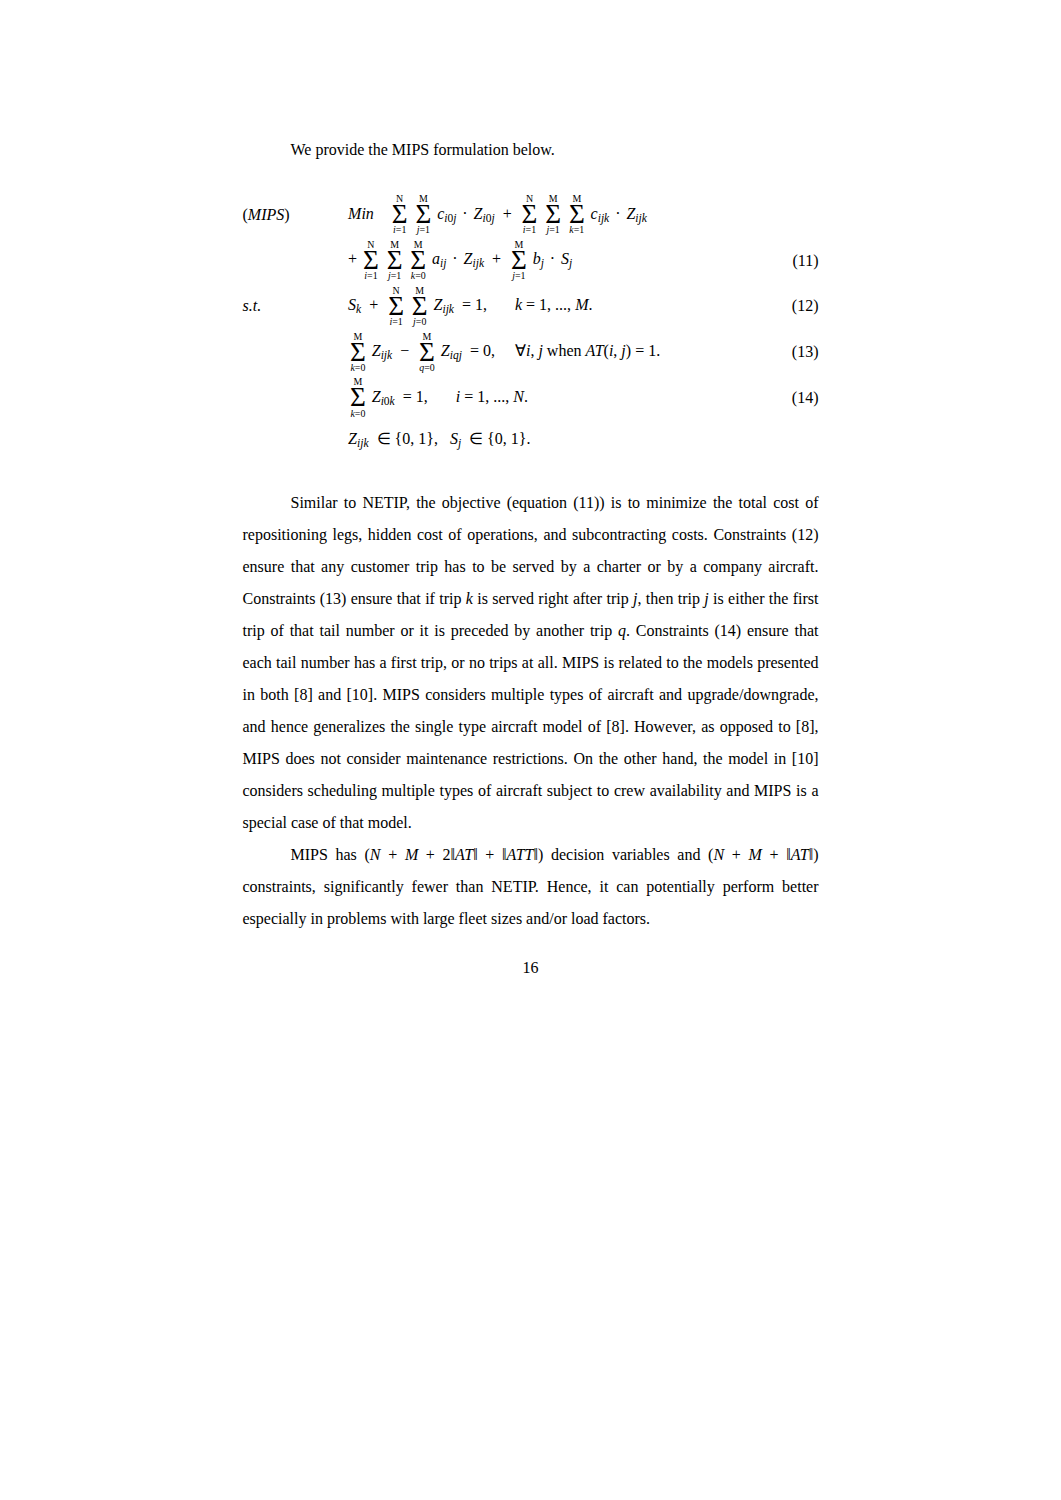We provide the MIPS formulation below.
| ( MIPS ) | Min N Σ i =1 M Σ j =1 c i 0 j · Z i 0 j + N Σ i =1 M Σ j =1 M Σ k =1 c ijk · Z ijk | |
| | + N Σ i =1 M Σ j =1 M Σ k =0 a ij · Z ijk + M Σ j =1 b j · S j | (11) |
| s.t. | S k + N Σ i =1 M Σ j =0 Z ijk = 1, k = 1, ..., M . | (12) |
| | M Σ k =0 Z ijk − M Σ q =0 Z iqj = 0, ∀ i , j when AT ( i , j ) = 1. | (13) |
| | M Σ k =0 Z i 0 k = 1, i = 1, ..., N . | (14) |
| | Z ijk ∈ { 0, 1 } , S j ∈ { 0, 1 } . | |
Similar to NETIP, the objective (equation (11)) is to minimize the total cost of repositioning legs, hidden cost of operations, and subcontracting costs. Constraints (12) ensure that any customer trip has to be served by a charter or by a company aircraft. Constraints (13) ensure that if trip k is served right after trip j, then trip j is either the first trip of that tail number or it is preceded by another trip q. Constraints (14) ensure that each tail number has a first trip, or no trips at all. MIPS is related to the models presented in both [8] and [10]. MIPS considers multiple types of aircraft and upgrade/downgrade, and hence generalizes the single type aircraft model of [8]. However, as opposed to [8], MIPS does not consider maintenance restrictions. On the other hand, the model in [10] considers scheduling multiple types of aircraft subject to crew availability and MIPS is a special case of that model.
MIPS has (N + M + 2‖AT‖ + ‖ATT‖) decision variables and (N + M + ‖AT‖) constraints, significantly fewer than NETIP. Hence, it can potentially perform better especially in problems with large fleet sizes and/or load factors.
16